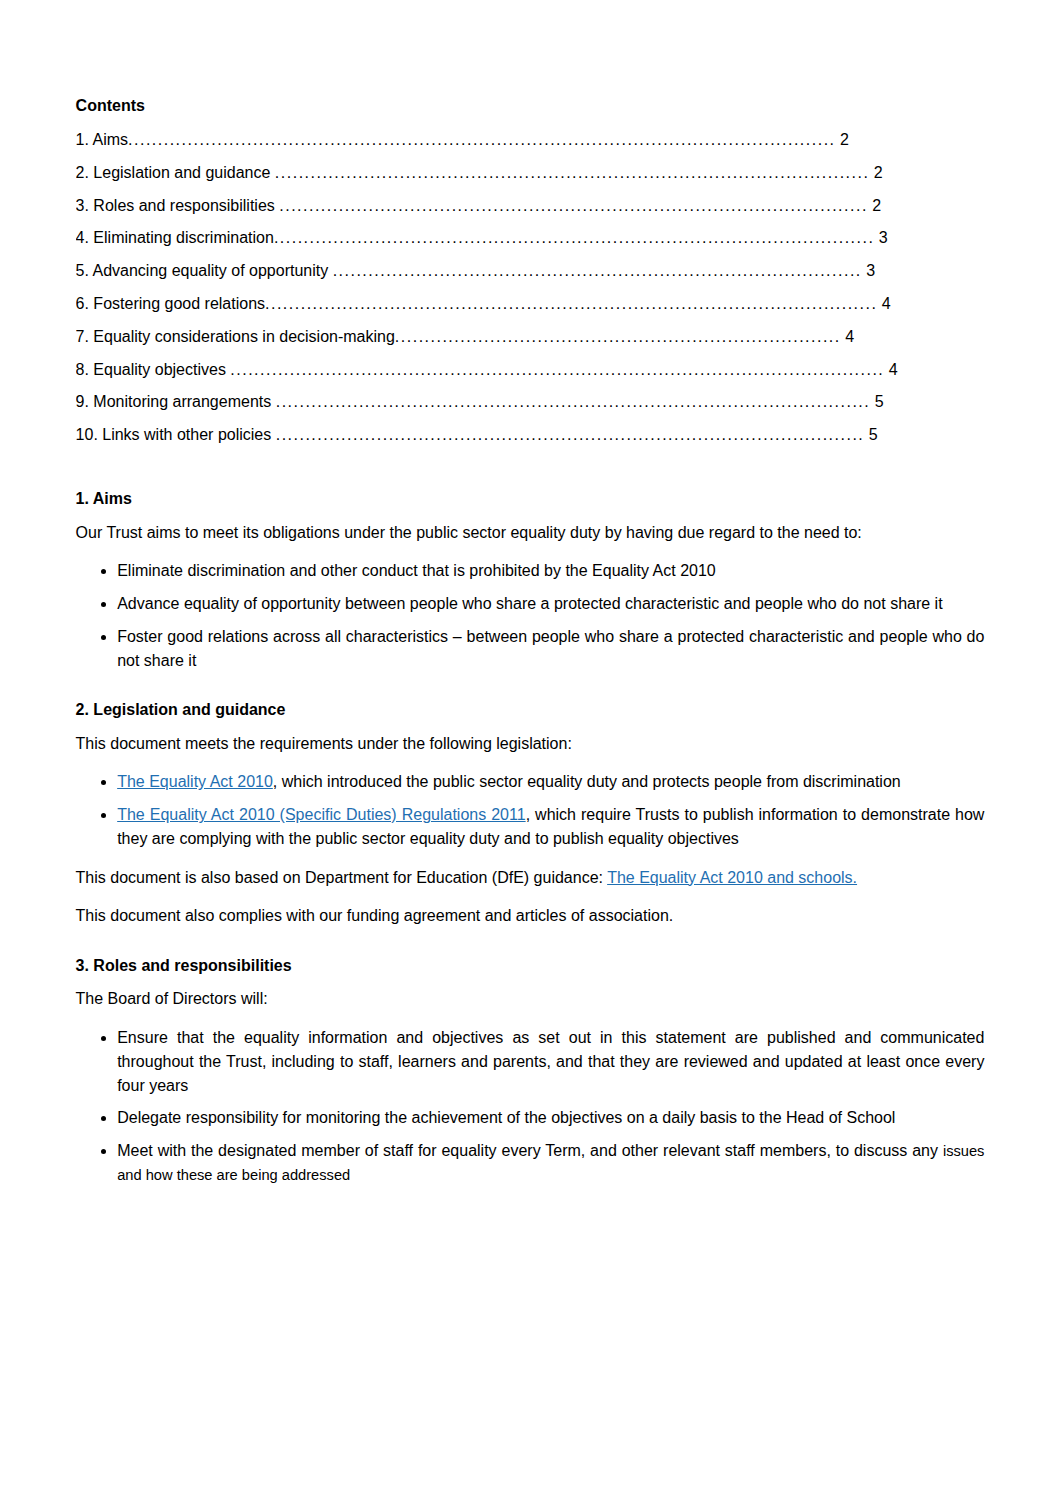Contents
1. Aims....................................................................................................................... 2
2. Legislation and guidance .................................................................................................... 2
3. Roles and responsibilities ................................................................................................... 2
4. Eliminating discrimination..................................................................................................... 3
5. Advancing equality of opportunity ......................................................................................... 3
6. Fostering good relations....................................................................................................... 4
7. Equality considerations in decision-making........................................................................... 4
8. Equality objectives .............................................................................................................. 4
9. Monitoring arrangements .................................................................................................... 5
10. Links with other policies ................................................................................................... 5
1. Aims
Our Trust aims to meet its obligations under the public sector equality duty by having due regard to the need to:
Eliminate discrimination and other conduct that is prohibited by the Equality Act 2010
Advance equality of opportunity between people who share a protected characteristic and people who do not share it
Foster good relations across all characteristics – between people who share a protected characteristic and people who do not share it
2. Legislation and guidance
This document meets the requirements under the following legislation:
The Equality Act 2010, which introduced the public sector equality duty and protects people from discrimination
The Equality Act 2010 (Specific Duties) Regulations 2011, which require Trusts to publish information to demonstrate how they are complying with the public sector equality duty and to publish equality objectives
This document is also based on Department for Education (DfE) guidance: The Equality Act 2010 and schools.
This document also complies with our funding agreement and articles of association.
3. Roles and responsibilities
The Board of Directors will:
Ensure that the equality information and objectives as set out in this statement are published and communicated throughout the Trust, including to staff, learners and parents, and that they are reviewed and updated at least once every four years
Delegate responsibility for monitoring the achievement of the objectives on a daily basis to the Head of School
Meet with the designated member of staff for equality every Term, and other relevant staff members, to discuss any issues and how these are being addressed